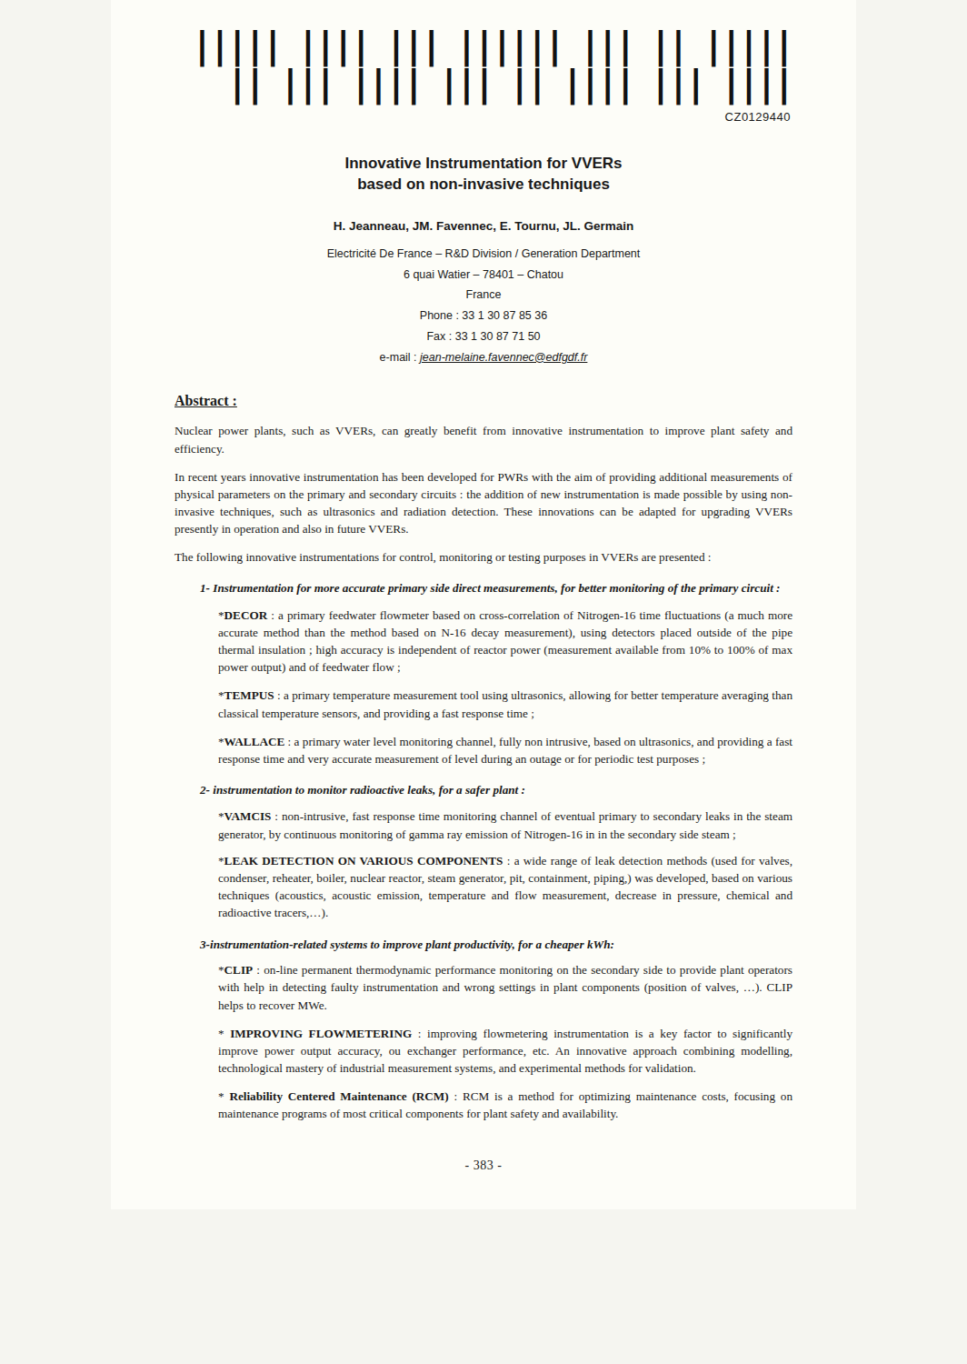||||| |||| ||| |||||| ||| || ||||| || ||| |||| ||| || |||| ||| |||| CZ0129440
Innovative Instrumentation for VVERs
based on non-invasive techniques
H. Jeanneau, JM. Favennec, E. Tournu, JL. Germain
Electricité De France – R&D Division / Generation Department
6 quai Watier – 78401 – Chatou
France
Phone : 33 1 30 87 85 36
Fax : 33 1 30 87 71 50
e-mail : jean-melaine.favennec@edfgdf.fr
Abstract :
Nuclear power plants, such as VVERs, can greatly benefit from innovative instrumentation to improve plant safety and efficiency.
In recent years innovative instrumentation has been developed for PWRs with the aim of providing additional measurements of physical parameters on the primary and secondary circuits : the addition of new instrumentation is made possible by using non-invasive techniques, such as ultrasonics and radiation detection. These innovations can be adapted for upgrading VVERs presently in operation and also in future VVERs.
The following innovative instrumentations for control, monitoring or testing purposes in VVERs are presented :
1- Instrumentation for more accurate primary side direct measurements, for better monitoring of the primary circuit :
*DECOR : a primary feedwater flowmeter based on cross-correlation of Nitrogen-16 time fluctuations (a much more accurate method than the method based on N-16 decay measurement), using detectors placed outside of the pipe thermal insulation ; high accuracy is independent of reactor power (measurement available from 10% to 100% of max power output) and of feedwater flow ;
*TEMPUS : a primary temperature measurement tool using ultrasonics, allowing for better temperature averaging than classical temperature sensors, and providing a fast response time ;
*WALLACE : a primary water level monitoring channel, fully non intrusive, based on ultrasonics, and providing a fast response time and very accurate measurement of level during an outage or for periodic test purposes ;
2- instrumentation to monitor radioactive leaks, for a safer plant :
*VAMCIS : non-intrusive, fast response time monitoring channel of eventual primary to secondary leaks in the steam generator, by continuous monitoring of gamma ray emission of Nitrogen-16 in in the secondary side steam ;
*LEAK DETECTION ON VARIOUS COMPONENTS : a wide range of leak detection methods (used for valves, condenser, reheater, boiler, nuclear reactor, steam generator, pit, containment, piping,) was developed, based on various techniques (acoustics, acoustic emission, temperature and flow measurement, decrease in pressure, chemical and radioactive tracers,…).
3-instrumentation-related systems to improve plant productivity, for a cheaper kWh:
*CLIP : on-line permanent thermodynamic performance monitoring on the secondary side to provide plant operators with help in detecting faulty instrumentation and wrong settings in plant components (position of valves, …). CLIP helps to recover MWe.
* IMPROVING FLOWMETERING : improving flowmetering instrumentation is a key factor to significantly improve power output accuracy, ou exchanger performance, etc. An innovative approach combining modelling, technological mastery of industrial measurement systems, and experimental methods for validation.
* Reliability Centered Maintenance (RCM) : RCM is a method for optimizing maintenance costs, focusing on maintenance programs of most critical components for plant safety and availability.
- 383 -